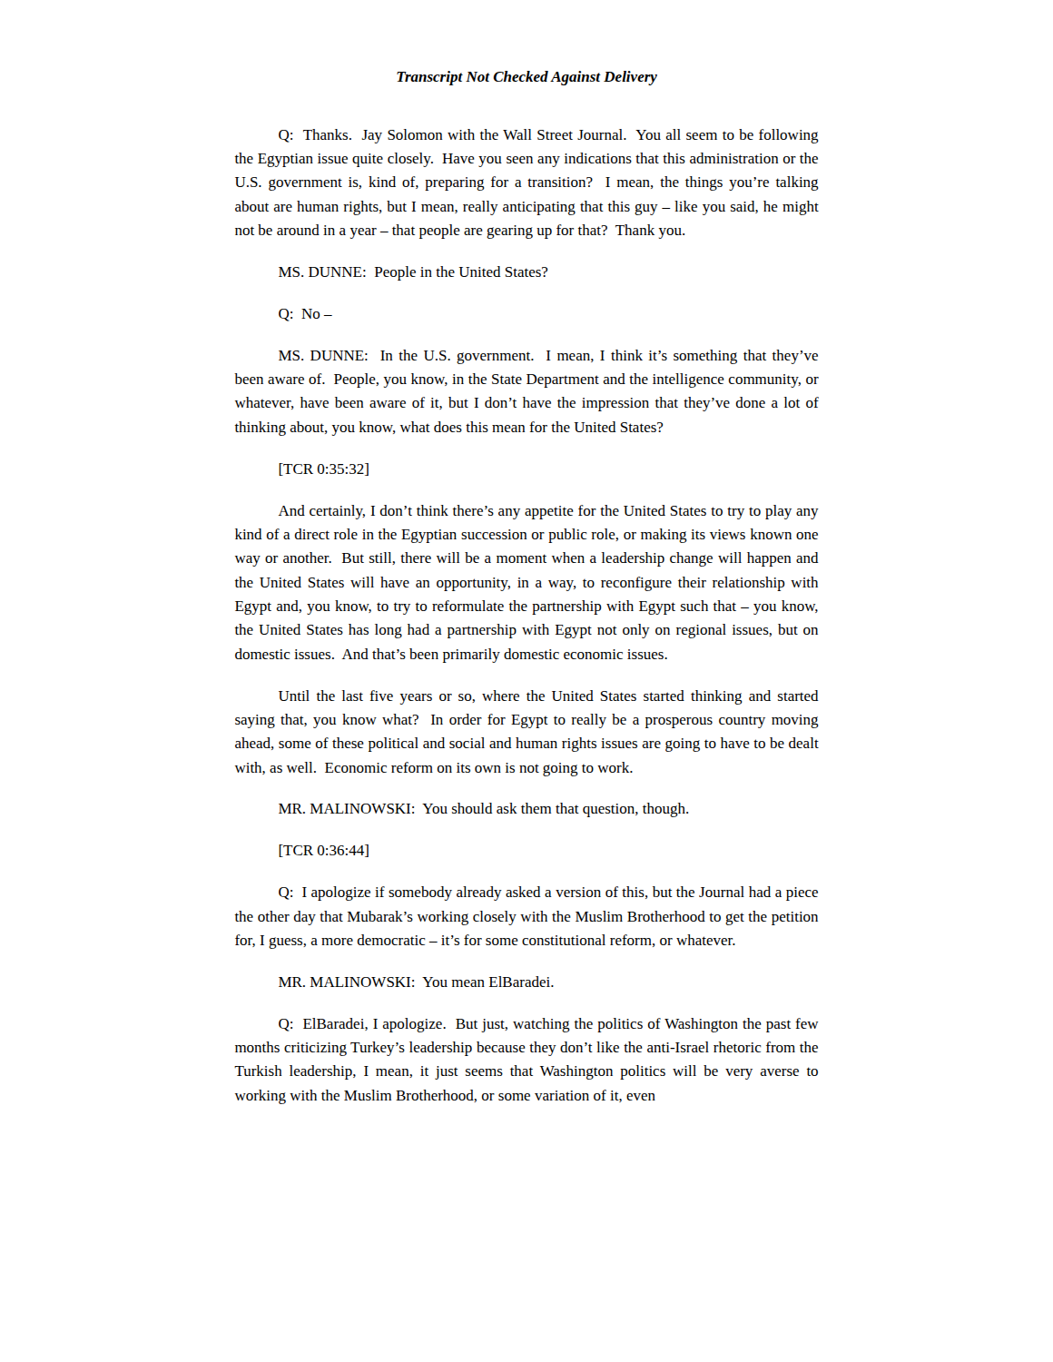Transcript Not Checked Against Delivery
Q: Thanks. Jay Solomon with the Wall Street Journal. You all seem to be following the Egyptian issue quite closely. Have you seen any indications that this administration or the U.S. government is, kind of, preparing for a transition? I mean, the things you’re talking about are human rights, but I mean, really anticipating that this guy – like you said, he might not be around in a year – that people are gearing up for that? Thank you.
MS. DUNNE: People in the United States?
Q: No –
MS. DUNNE: In the U.S. government. I mean, I think it’s something that they’ve been aware of. People, you know, in the State Department and the intelligence community, or whatever, have been aware of it, but I don’t have the impression that they’ve done a lot of thinking about, you know, what does this mean for the United States?
[TCR 0:35:32]
And certainly, I don’t think there’s any appetite for the United States to try to play any kind of a direct role in the Egyptian succession or public role, or making its views known one way or another. But still, there will be a moment when a leadership change will happen and the United States will have an opportunity, in a way, to reconfigure their relationship with Egypt and, you know, to try to reformulate the partnership with Egypt such that – you know, the United States has long had a partnership with Egypt not only on regional issues, but on domestic issues. And that’s been primarily domestic economic issues.
Until the last five years or so, where the United States started thinking and started saying that, you know what? In order for Egypt to really be a prosperous country moving ahead, some of these political and social and human rights issues are going to have to be dealt with, as well. Economic reform on its own is not going to work.
MR. MALINOWSKI: You should ask them that question, though.
[TCR 0:36:44]
Q: I apologize if somebody already asked a version of this, but the Journal had a piece the other day that Mubarak’s working closely with the Muslim Brotherhood to get the petition for, I guess, a more democratic – it’s for some constitutional reform, or whatever.
MR. MALINOWSKI: You mean ElBaradei.
Q: ElBaradei, I apologize. But just, watching the politics of Washington the past few months criticizing Turkey’s leadership because they don’t like the anti-Israel rhetoric from the Turkish leadership, I mean, it just seems that Washington politics will be very averse to working with the Muslim Brotherhood, or some variation of it, even